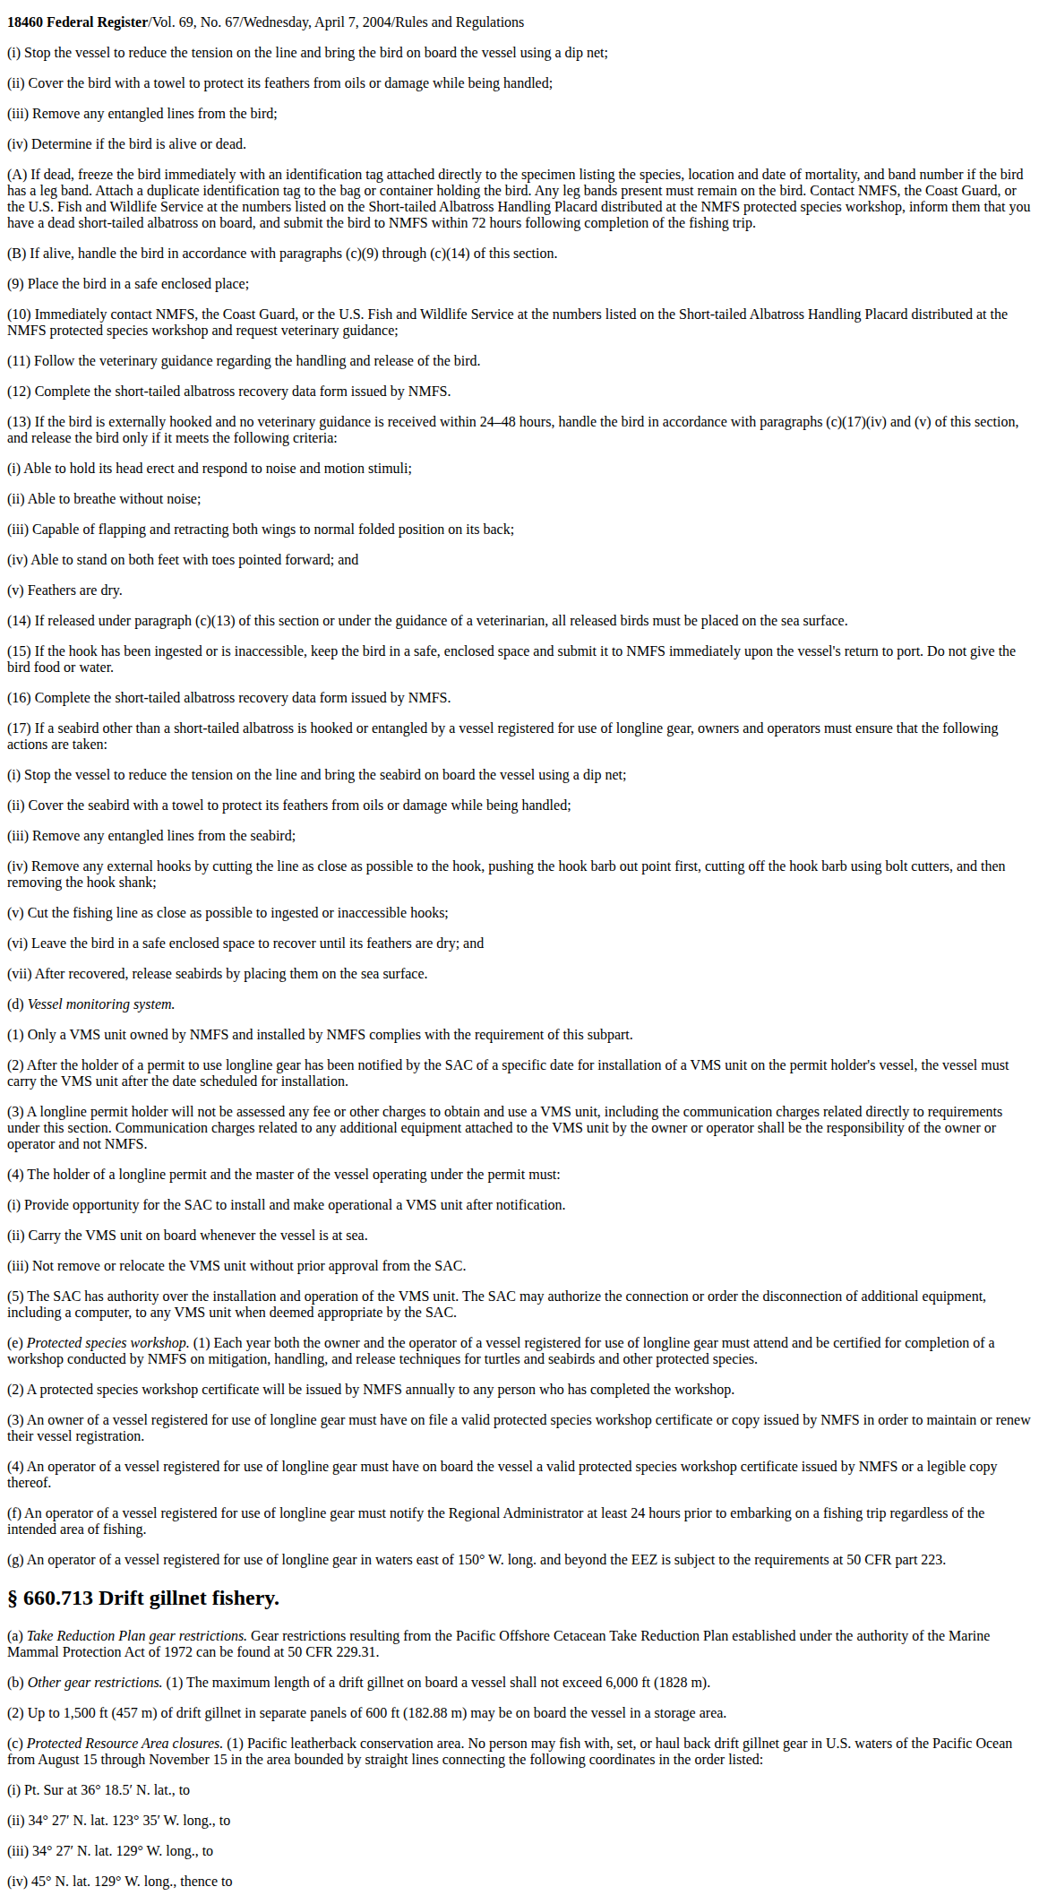18460 Federal Register/Vol. 69, No. 67/Wednesday, April 7, 2004/Rules and Regulations
(i) Stop the vessel to reduce the tension on the line and bring the bird on board the vessel using a dip net;
(ii) Cover the bird with a towel to protect its feathers from oils or damage while being handled;
(iii) Remove any entangled lines from the bird;
(iv) Determine if the bird is alive or dead.
(A) If dead, freeze the bird immediately with an identification tag attached directly to the specimen listing the species, location and date of mortality, and band number if the bird has a leg band. Attach a duplicate identification tag to the bag or container holding the bird. Any leg bands present must remain on the bird. Contact NMFS, the Coast Guard, or the U.S. Fish and Wildlife Service at the numbers listed on the Short-tailed Albatross Handling Placard distributed at the NMFS protected species workshop, inform them that you have a dead short-tailed albatross on board, and submit the bird to NMFS within 72 hours following completion of the fishing trip.
(B) If alive, handle the bird in accordance with paragraphs (c)(9) through (c)(14) of this section.
(9) Place the bird in a safe enclosed place;
(10) Immediately contact NMFS, the Coast Guard, or the U.S. Fish and Wildlife Service at the numbers listed on the Short-tailed Albatross Handling Placard distributed at the NMFS protected species workshop and request veterinary guidance;
(11) Follow the veterinary guidance regarding the handling and release of the bird.
(12) Complete the short-tailed albatross recovery data form issued by NMFS.
(13) If the bird is externally hooked and no veterinary guidance is received within 24–48 hours, handle the bird in accordance with paragraphs (c)(17)(iv) and (v) of this section, and release the bird only if it meets the following criteria:
(i) Able to hold its head erect and respond to noise and motion stimuli;
(ii) Able to breathe without noise;
(iii) Capable of flapping and retracting both wings to normal folded position on its back;
(iv) Able to stand on both feet with toes pointed forward; and
(v) Feathers are dry.
(14) If released under paragraph (c)(13) of this section or under the guidance of a veterinarian, all released birds must be placed on the sea surface.
(15) If the hook has been ingested or is inaccessible, keep the bird in a safe, enclosed space and submit it to NMFS immediately upon the vessel's return to port. Do not give the bird food or water.
(16) Complete the short-tailed albatross recovery data form issued by NMFS.
(17) If a seabird other than a short-tailed albatross is hooked or entangled by a vessel registered for use of longline gear, owners and operators must ensure that the following actions are taken:
(i) Stop the vessel to reduce the tension on the line and bring the seabird on board the vessel using a dip net;
(ii) Cover the seabird with a towel to protect its feathers from oils or damage while being handled;
(iii) Remove any entangled lines from the seabird;
(iv) Remove any external hooks by cutting the line as close as possible to the hook, pushing the hook barb out point first, cutting off the hook barb using bolt cutters, and then removing the hook shank;
(v) Cut the fishing line as close as possible to ingested or inaccessible hooks;
(vi) Leave the bird in a safe enclosed space to recover until its feathers are dry; and
(vii) After recovered, release seabirds by placing them on the sea surface.
(d) Vessel monitoring system.
(1) Only a VMS unit owned by NMFS and installed by NMFS complies with the requirement of this subpart.
(2) After the holder of a permit to use longline gear has been notified by the SAC of a specific date for installation of a VMS unit on the permit holder's vessel, the vessel must carry the VMS unit after the date scheduled for installation.
(3) A longline permit holder will not be assessed any fee or other charges to obtain and use a VMS unit, including the communication charges related directly to requirements under this section. Communication charges related to any additional equipment attached to the VMS unit by the owner or operator shall be the responsibility of the owner or operator and not NMFS.
(4) The holder of a longline permit and the master of the vessel operating under the permit must:
(i) Provide opportunity for the SAC to install and make operational a VMS unit after notification.
(ii) Carry the VMS unit on board whenever the vessel is at sea.
(iii) Not remove or relocate the VMS unit without prior approval from the SAC.
(5) The SAC has authority over the installation and operation of the VMS unit. The SAC may authorize the connection or order the disconnection of additional equipment, including a computer, to any VMS unit when deemed appropriate by the SAC.
(e) Protected species workshop. (1) Each year both the owner and the operator of a vessel registered for use of longline gear must attend and be certified for completion of a workshop conducted by NMFS on mitigation, handling, and release techniques for turtles and seabirds and other protected species.
(2) A protected species workshop certificate will be issued by NMFS annually to any person who has completed the workshop.
(3) An owner of a vessel registered for use of longline gear must have on file a valid protected species workshop certificate or copy issued by NMFS in order to maintain or renew their vessel registration.
(4) An operator of a vessel registered for use of longline gear must have on board the vessel a valid protected species workshop certificate issued by NMFS or a legible copy thereof.
(f) An operator of a vessel registered for use of longline gear must notify the Regional Administrator at least 24 hours prior to embarking on a fishing trip regardless of the intended area of fishing.
(g) An operator of a vessel registered for use of longline gear in waters east of 150° W. long. and beyond the EEZ is subject to the requirements at 50 CFR part 223.
§ 660.713 Drift gillnet fishery.
(a) Take Reduction Plan gear restrictions. Gear restrictions resulting from the Pacific Offshore Cetacean Take Reduction Plan established under the authority of the Marine Mammal Protection Act of 1972 can be found at 50 CFR 229.31.
(b) Other gear restrictions. (1) The maximum length of a drift gillnet on board a vessel shall not exceed 6,000 ft (1828 m).
(2) Up to 1,500 ft (457 m) of drift gillnet in separate panels of 600 ft (182.88 m) may be on board the vessel in a storage area.
(c) Protected Resource Area closures. (1) Pacific leatherback conservation area. No person may fish with, set, or haul back drift gillnet gear in U.S. waters of the Pacific Ocean from August 15 through November 15 in the area bounded by straight lines connecting the following coordinates in the order listed:
(i) Pt. Sur at 36° 18.5′ N. lat., to
(ii) 34° 27′ N. lat. 123° 35′ W. long., to
(iii) 34° 27′ N. lat. 129° W. long., to
(iv) 45° N. lat. 129° W. long., thence to